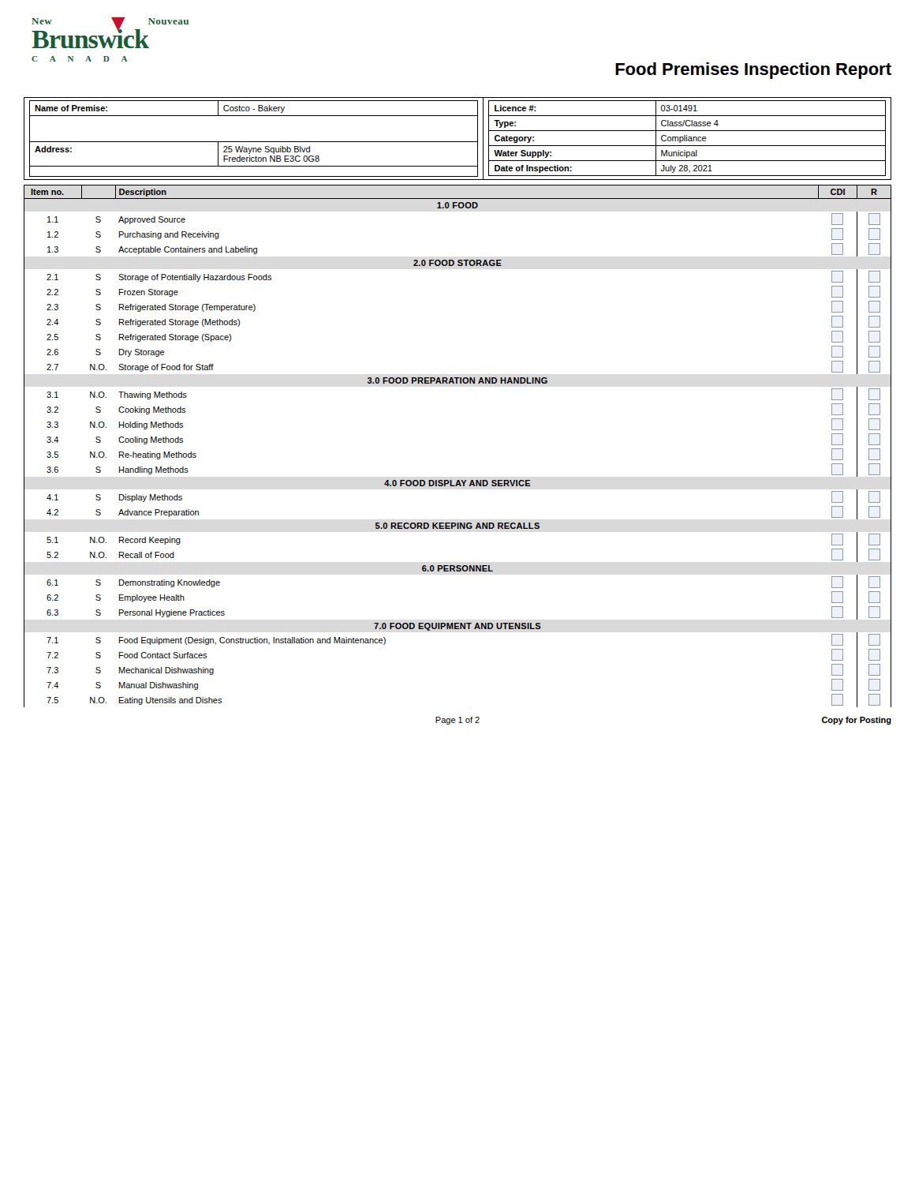New Nouveau
Brunswick
C A N A D A
▼
Food Premises Inspection Report
| / Name of Premise: / Costco - Bakery / / Address: / 25 Wayne Squibb Blvd Fredericton NB E3C 0G8 / | / Licence #: / 03-01491 / / Type: / Class/Classe 4 / / Category: / Compliance / / Water Supply: / Municipal / / Date of Inspection: / July 28, 2021 / |
| Item no. | | Description | CDI | R |
| 1.0 FOOD |
| 1.1 | S | Approved Source | | |
| 1.2 | S | Purchasing and Receiving | | |
| 1.3 | S | Acceptable Containers and Labeling | | |
| 2.0 FOOD STORAGE |
| 2.1 | S | Storage of Potentially Hazardous Foods | | |
| 2.2 | S | Frozen Storage | | |
| 2.3 | S | Refrigerated Storage (Temperature) | | |
| 2.4 | S | Refrigerated Storage (Methods) | | |
| 2.5 | S | Refrigerated Storage (Space) | | |
| 2.6 | S | Dry Storage | | |
| 2.7 | N.O. | Storage of Food for Staff | | |
| 3.0 FOOD PREPARATION AND HANDLING |
| 3.1 | N.O. | Thawing Methods | | |
| 3.2 | S | Cooking Methods | | |
| 3.3 | N.O. | Holding Methods | | |
| 3.4 | S | Cooling Methods | | |
| 3.5 | N.O. | Re-heating Methods | | |
| 3.6 | S | Handling Methods | | |
| 4.0 FOOD DISPLAY AND SERVICE |
| 4.1 | S | Display Methods | | |
| 4.2 | S | Advance Preparation | | |
| 5.0 RECORD KEEPING AND RECALLS |
| 5.1 | N.O. | Record Keeping | | |
| 5.2 | N.O. | Recall of Food | | |
| 6.0 PERSONNEL |
| 6.1 | S | Demonstrating Knowledge | | |
| 6.2 | S | Employee Health | | |
| 6.3 | S | Personal Hygiene Practices | | |
| 7.0 FOOD EQUIPMENT AND UTENSILS |
| 7.1 | S | Food Equipment (Design, Construction, Installation and Maintenance) | | |
| 7.2 | S | Food Contact Surfaces | | |
| 7.3 | S | Mechanical Dishwashing | | |
| 7.4 | S | Manual Dishwashing | | |
| 7.5 | N.O. | Eating Utensils and Dishes | | |
Page 1 of 2
Copy for Posting